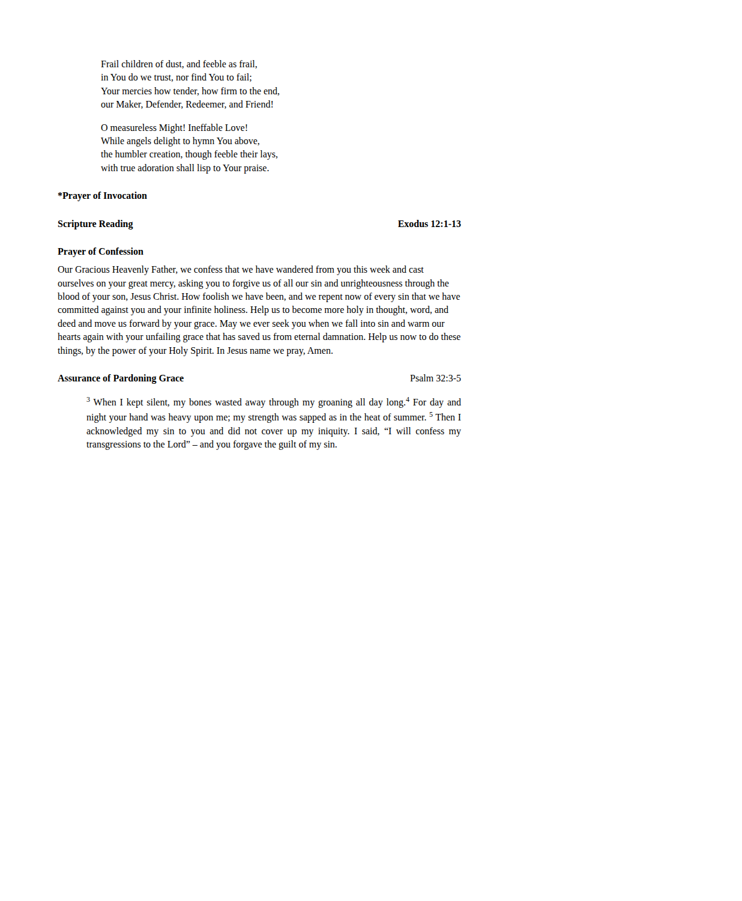Frail children of dust, and feeble as frail,
in You do we trust, nor find You to fail;
Your mercies how tender, how firm to the end,
our Maker, Defender, Redeemer, and Friend!
O measureless Might! Ineffable Love!
While angels delight to hymn You above,
the humbler creation, though feeble their lays,
with true adoration shall lisp to Your praise.
*Prayer of Invocation
Scripture Reading Exodus 12:1-13
Prayer of Confession
Our Gracious Heavenly Father, we confess that we have wandered from you this week and cast ourselves on your great mercy, asking you to forgive us of all our sin and unrighteousness through the blood of your son, Jesus Christ. How foolish we have been, and we repent now of every sin that we have committed against you and your infinite holiness. Help us to become more holy in thought, word, and deed and move us forward by your grace. May we ever seek you when we fall into sin and warm our hearts again with your unfailing grace that has saved us from eternal damnation. Help us now to do these things, by the power of your Holy Spirit. In Jesus name we pray, Amen.
Assurance of Pardoning Grace Psalm 32:3-5
3 When I kept silent, my bones wasted away through my groaning all day long.4 For day and night your hand was heavy upon me; my strength was sapped as in the heat of summer. 5 Then I acknowledged my sin to you and did not cover up my iniquity. I said, “I will confess my transgressions to the Lord” – and you forgave the guilt of my sin.